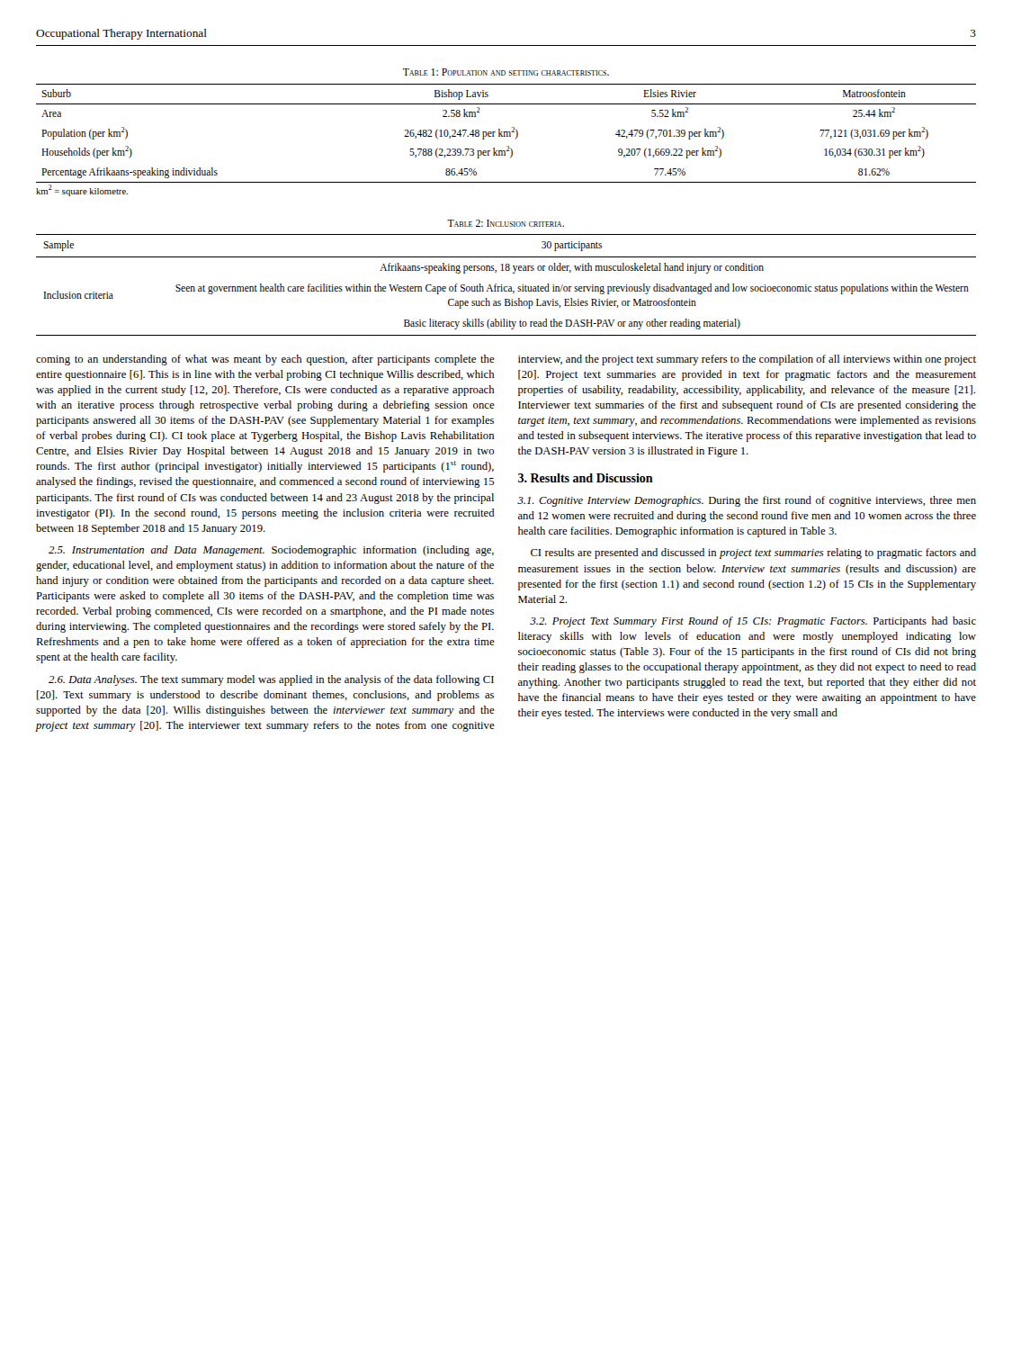Occupational Therapy International 3
Table 1: Population and setting characteristics.
| Suburb | Bishop Lavis | Elsies Rivier | Matroosfontein |
| --- | --- | --- | --- |
| Area | 2.58 km 2 | 5.52 km 2 | 25.44 km 2 |
| Population (per km 2 ) | 26,482 (10,247.48 per km 2 ) | 42,479 (7,701.39 per km 2 ) | 77,121 (3,031.69 per km 2 ) |
| Households (per km 2 ) | 5,788 (2,239.73 per km 2 ) | 9,207 (1,669.22 per km 2 ) | 16,034 (630.31 per km 2 ) |
| Percentage Afrikaans-speaking individuals | 86.45% | 77.45% | 81.62% |
km2 = square kilometre.
Table 2: Inclusion criteria.
| Sample | 30 participants |
| --- | --- |
| | Afrikaans-speaking persons, 18 years or older, with musculoskeletal hand injury or condition |
| Inclusion criteria | Seen at government health care facilities within the Western Cape of South Africa, situated in/or serving previously disadvantaged and low socioeconomic status populations within the Western Cape such as Bishop Lavis, Elsies Rivier, or Matroosfontein |
| | Basic literacy skills (ability to read the DASH-PAV or any other reading material) |
coming to an understanding of what was meant by each question, after participants complete the entire questionnaire [6]. This is in line with the verbal probing CI technique Willis described, which was applied in the current study [12, 20]. Therefore, CIs were conducted as a reparative approach with an iterative process through retrospective verbal probing during a debriefing session once participants answered all 30 items of the DASH-PAV (see Supplementary Material 1 for examples of verbal probes during CI). CI took place at Tygerberg Hospital, the Bishop Lavis Rehabilitation Centre, and Elsies Rivier Day Hospital between 14 August 2018 and 15 January 2019 in two rounds. The first author (principal investigator) initially interviewed 15 participants (1st round), analysed the findings, revised the questionnaire, and commenced a second round of interviewing 15 participants. The first round of CIs was conducted between 14 and 23 August 2018 by the principal investigator (PI). In the second round, 15 persons meeting the inclusion criteria were recruited between 18 September 2018 and 15 January 2019.
2.5. Instrumentation and Data Management. Sociodemographic information (including age, gender, educational level, and employment status) in addition to information about the nature of the hand injury or condition were obtained from the participants and recorded on a data capture sheet. Participants were asked to complete all 30 items of the DASH-PAV, and the completion time was recorded. Verbal probing commenced, CIs were recorded on a smartphone, and the PI made notes during interviewing. The completed questionnaires and the recordings were stored safely by the PI. Refreshments and a pen to take home were offered as a token of appreciation for the extra time spent at the health care facility.
2.6. Data Analyses. The text summary model was applied in the analysis of the data following CI [20]. Text summary is understood to describe dominant themes, conclusions, and problems as supported by the data [20]. Willis distinguishes between the interviewer text summary and the project text summary [20]. The interviewer text summary refers to the notes from one cognitive interview, and the project text summary refers to the compilation of all interviews within one project [20]. Project text summaries are provided in text for pragmatic factors and the measurement properties of usability, readability, accessibility, applicability, and relevance of the measure [21]. Interviewer text summaries of the first and subsequent round of CIs are presented considering the target item, text summary, and recommendations. Recommendations were implemented as revisions and tested in subsequent interviews. The iterative process of this reparative investigation that lead to the DASH-PAV version 3 is illustrated in Figure 1.
3. Results and Discussion
3.1. Cognitive Interview Demographics. During the first round of cognitive interviews, three men and 12 women were recruited and during the second round five men and 10 women across the three health care facilities. Demographic information is captured in Table 3.
CI results are presented and discussed in project text summaries relating to pragmatic factors and measurement issues in the section below. Interview text summaries (results and discussion) are presented for the first (section 1.1) and second round (section 1.2) of 15 CIs in the Supplementary Material 2.
3.2. Project Text Summary First Round of 15 CIs: Pragmatic Factors. Participants had basic literacy skills with low levels of education and were mostly unemployed indicating low socioeconomic status (Table 3). Four of the 15 participants in the first round of CIs did not bring their reading glasses to the occupational therapy appointment, as they did not expect to need to read anything. Another two participants struggled to read the text, but reported that they either did not have the financial means to have their eyes tested or they were awaiting an appointment to have their eyes tested. The interviews were conducted in the very small and